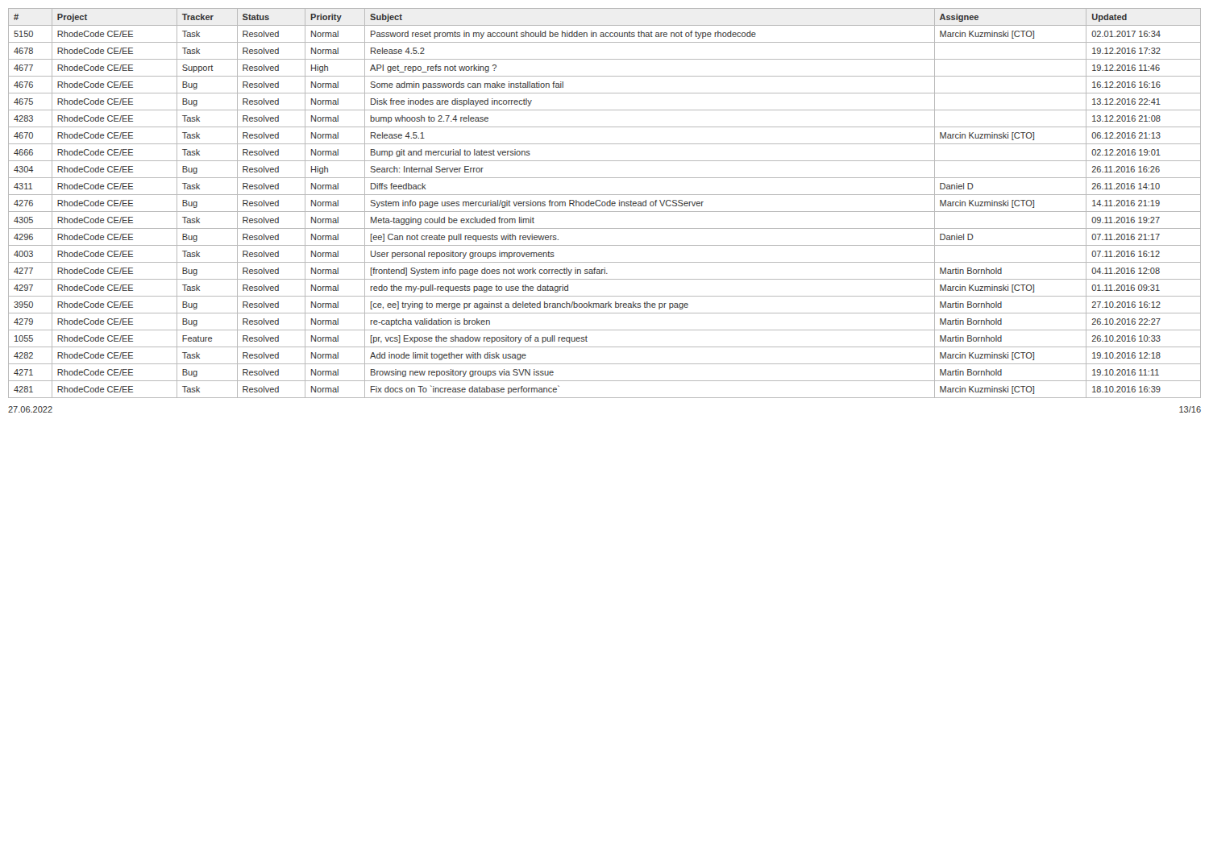| # | Project | Tracker | Status | Priority | Subject | Assignee | Updated |
| --- | --- | --- | --- | --- | --- | --- | --- |
| 5150 | RhodeCode CE/EE | Task | Resolved | Normal | Password reset promts in my account should be hidden in accounts that are not of type rhodecode | Marcin Kuzminski [CTO] | 02.01.2017 16:34 |
| 4678 | RhodeCode CE/EE | Task | Resolved | Normal | Release 4.5.2 | | 19.12.2016 17:32 |
| 4677 | RhodeCode CE/EE | Support | Resolved | High | API get_repo_refs not working ? | | 19.12.2016 11:46 |
| 4676 | RhodeCode CE/EE | Bug | Resolved | Normal | Some admin passwords can make installation fail | | 16.12.2016 16:16 |
| 4675 | RhodeCode CE/EE | Bug | Resolved | Normal | Disk free inodes are displayed incorrectly | | 13.12.2016 22:41 |
| 4283 | RhodeCode CE/EE | Task | Resolved | Normal | bump whoosh to 2.7.4 release | | 13.12.2016 21:08 |
| 4670 | RhodeCode CE/EE | Task | Resolved | Normal | Release 4.5.1 | Marcin Kuzminski [CTO] | 06.12.2016 21:13 |
| 4666 | RhodeCode CE/EE | Task | Resolved | Normal | Bump git and mercurial to latest versions | | 02.12.2016 19:01 |
| 4304 | RhodeCode CE/EE | Bug | Resolved | High | Search: Internal Server Error | | 26.11.2016 16:26 |
| 4311 | RhodeCode CE/EE | Task | Resolved | Normal | Diffs feedback | Daniel D | 26.11.2016 14:10 |
| 4276 | RhodeCode CE/EE | Bug | Resolved | Normal | System info page uses mercurial/git versions from RhodeCode instead of VCSServer | Marcin Kuzminski [CTO] | 14.11.2016 21:19 |
| 4305 | RhodeCode CE/EE | Task | Resolved | Normal | Meta-tagging could be excluded from limit | | 09.11.2016 19:27 |
| 4296 | RhodeCode CE/EE | Bug | Resolved | Normal | [ee] Can not create pull requests with reviewers. | Daniel D | 07.11.2016 21:17 |
| 4003 | RhodeCode CE/EE | Task | Resolved | Normal | User personal repository groups improvements | | 07.11.2016 16:12 |
| 4277 | RhodeCode CE/EE | Bug | Resolved | Normal | [frontend] System info page does not work correctly in safari. | Martin Bornhold | 04.11.2016 12:08 |
| 4297 | RhodeCode CE/EE | Task | Resolved | Normal | redo the my-pull-requests page to use the datagrid | Marcin Kuzminski [CTO] | 01.11.2016 09:31 |
| 3950 | RhodeCode CE/EE | Bug | Resolved | Normal | [ce, ee] trying to merge pr against a deleted branch/bookmark breaks the pr page | Martin Bornhold | 27.10.2016 16:12 |
| 4279 | RhodeCode CE/EE | Bug | Resolved | Normal | re-captcha validation is broken | Martin Bornhold | 26.10.2016 22:27 |
| 1055 | RhodeCode CE/EE | Feature | Resolved | Normal | [pr, vcs] Expose the shadow repository of a pull request | Martin Bornhold | 26.10.2016 10:33 |
| 4282 | RhodeCode CE/EE | Task | Resolved | Normal | Add inode limit together with disk usage | Marcin Kuzminski [CTO] | 19.10.2016 12:18 |
| 4271 | RhodeCode CE/EE | Bug | Resolved | Normal | Browsing new repository groups via SVN issue | Martin Bornhold | 19.10.2016 11:11 |
| 4281 | RhodeCode CE/EE | Task | Resolved | Normal | Fix docs on To `increase database performance` | Marcin Kuzminski [CTO] | 18.10.2016 16:39 |
27.06.2022 13/16